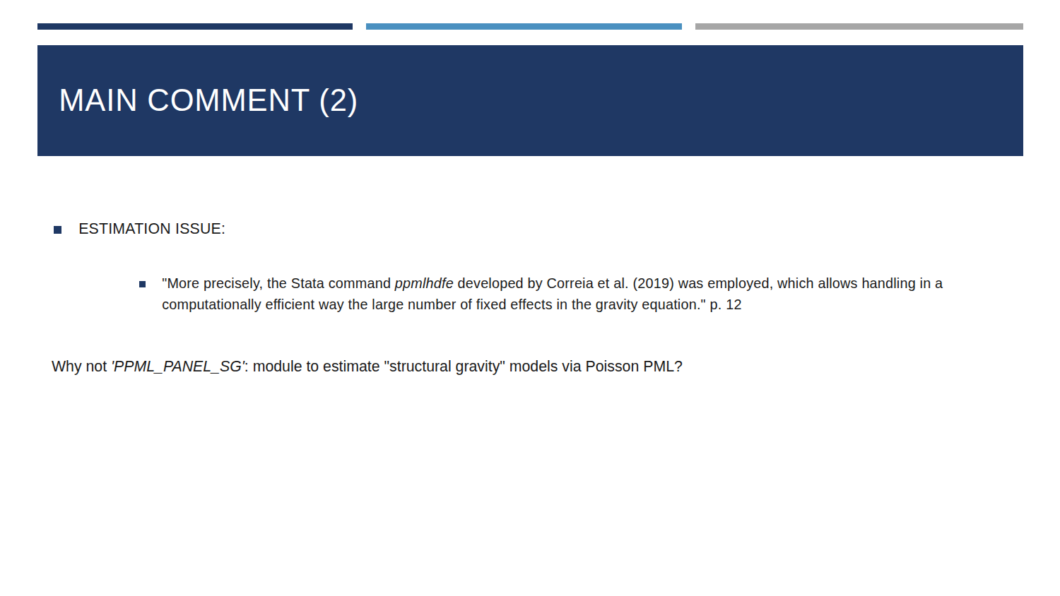Main Comment (2)
ESTIMATION ISSUE:
"More precisely, the Stata command ppmlhdfe developed by Correia et al. (2019) was employed, which allows handling in a computationally efficient way the large number of fixed effects in the gravity equation." p. 12
Why not 'PPML_PANEL_SG': module to estimate "structural gravity" models via Poisson PML?